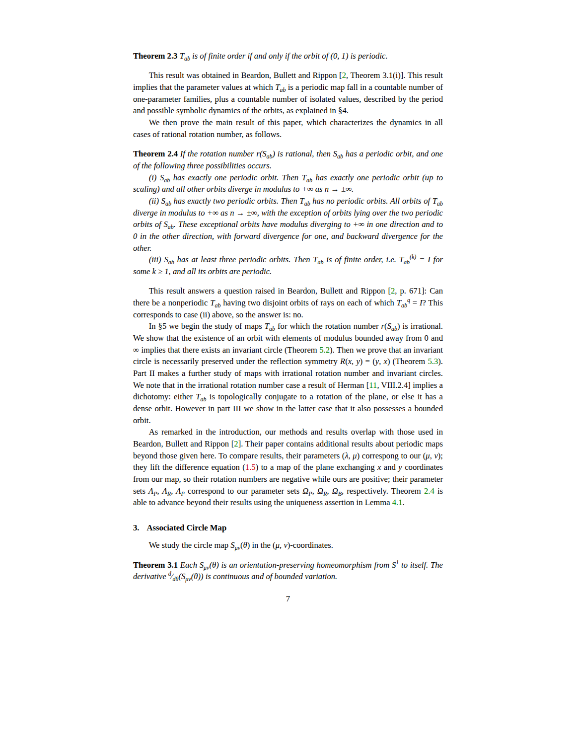Theorem 2.3 Tab is of finite order if and only if the orbit of (0, 1) is periodic.
This result was obtained in Beardon, Bullett and Rippon [2, Theorem 3.1(i)]. This result implies that the parameter values at which Tab is a periodic map fall in a countable number of one-parameter families, plus a countable number of isolated values, described by the period and possible symbolic dynamics of the orbits, as explained in §4.
We then prove the main result of this paper, which characterizes the dynamics in all cases of rational rotation number, as follows.
Theorem 2.4 If the rotation number r(Sab) is rational, then Sab has a periodic orbit, and one of the following three possibilities occurs.
(i) Sab has exactly one periodic orbit. Then Tab has exactly one periodic orbit (up to scaling) and all other orbits diverge in modulus to +∞ as n → ±∞.
(ii) Sab has exactly two periodic orbits. Then Tab has no periodic orbits. All orbits of Tab diverge in modulus to +∞ as n → ±∞, with the exception of orbits lying over the two periodic orbits of Sab. These exceptional orbits have modulus diverging to +∞ in one direction and to 0 in the other direction, with forward divergence for one, and backward divergence for the other.
(iii) Sab has at least three periodic orbits. Then Tab is of finite order, i.e. Tab(k) = I for some k ≥ 1, and all its orbits are periodic.
This result answers a question raised in Beardon, Bullett and Rippon [2, p. 671]: Can there be a nonperiodic Tab having two disjoint orbits of rays on each of which Tabq = I? This corresponds to case (ii) above, so the answer is: no.
In §5 we begin the study of maps Tab for which the rotation number r(Sab) is irrational. We show that the existence of an orbit with elements of modulus bounded away from 0 and ∞ implies that there exists an invariant circle (Theorem 5.2). Then we prove that an invariant circle is necessarily preserved under the reflection symmetry R(x, y) = (y, x) (Theorem 5.3). Part II makes a further study of maps with irrational rotation number and invariant circles. We note that in the irrational rotation number case a result of Herman [11, VIII.2.4] implies a dichotomy: either Tab is topologically conjugate to a rotation of the plane, or else it has a dense orbit. However in part III we show in the latter case that it also possesses a bounded orbit.
As remarked in the introduction, our methods and results overlap with those used in Beardon, Bullett and Rippon [2]. Their paper contains additional results about periodic maps beyond those given here. To compare results, their parameters (λ, μ) correspong to our (μ, ν); they lift the difference equation (1.5) to a map of the plane exchanging x and y coordinates from our map, so their rotation numbers are negative while ours are positive; their parameter sets ΛP, ΛR, ΛP correspond to our parameter sets ΩP, ΩR, ΩB, respectively. Theorem 2.4 is able to advance beyond their results using the uniqueness assertion in Lemma 4.1.
3. Associated Circle Map
We study the circle map Sμν(θ) in the (μ, ν)-coordinates.
Theorem 3.1 Each Sμν(θ) is an orientation-preserving homeomorphism from S1 to itself. The derivative d⁄dθ(Sμν(θ)) is continuous and of bounded variation.
7